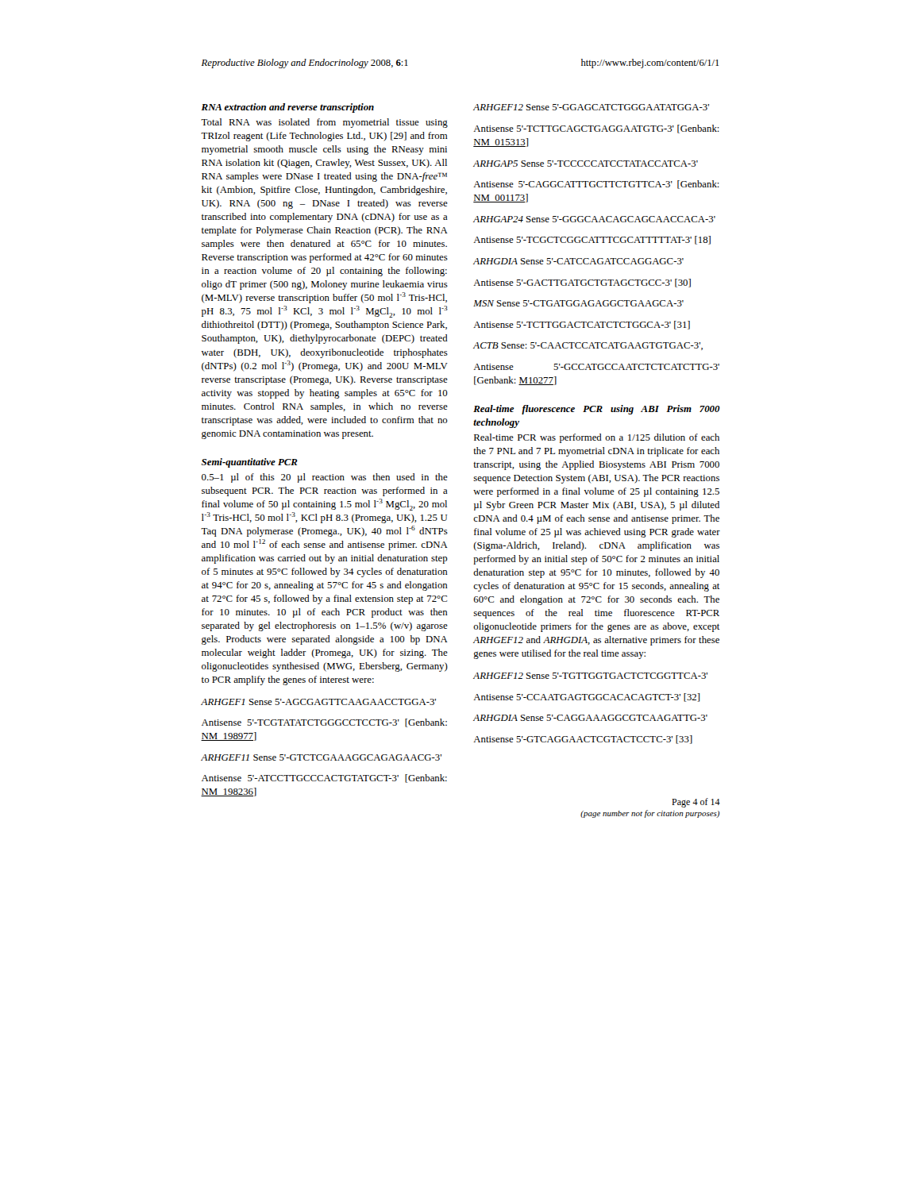Reproductive Biology and Endocrinology 2008, 6:1
http://www.rbej.com/content/6/1/1
RNA extraction and reverse transcription
Total RNA was isolated from myometrial tissue using TRIzol reagent (Life Technologies Ltd., UK) [29] and from myometrial smooth muscle cells using the RNeasy mini RNA isolation kit (Qiagen, Crawley, West Sussex, UK). All RNA samples were DNase I treated using the DNA-free™ kit (Ambion, Spitfire Close, Huntingdon, Cambridgeshire, UK). RNA (500 ng – DNase I treated) was reverse transcribed into complementary DNA (cDNA) for use as a template for Polymerase Chain Reaction (PCR). The RNA samples were then denatured at 65°C for 10 minutes. Reverse transcription was performed at 42°C for 60 minutes in a reaction volume of 20 µl containing the following: oligo dT primer (500 ng), Moloney murine leukaemia virus (M-MLV) reverse transcription buffer (50 mol l-3 Tris-HCl, pH 8.3, 75 mol l-3 KCl, 3 mol l-3 MgCl2, 10 mol l-3 dithiothreitol (DTT)) (Promega, Southampton Science Park, Southampton, UK), diethylpyrocarbonate (DEPC) treated water (BDH, UK), deoxyribonucleotide triphosphates (dNTPs) (0.2 mol l-3) (Promega, UK) and 200U M-MLV reverse transcriptase (Promega, UK). Reverse transcriptase activity was stopped by heating samples at 65°C for 10 minutes. Control RNA samples, in which no reverse transcriptase was added, were included to confirm that no genomic DNA contamination was present.
Semi-quantitative PCR
0.5–1 µl of this 20 µl reaction was then used in the subsequent PCR. The PCR reaction was performed in a final volume of 50 µl containing 1.5 mol l-3 MgCl2, 20 mol l-3 Tris-HCl, 50 mol l-3, KCl pH 8.3 (Promega, UK), 1.25 U Taq DNA polymerase (Promega., UK), 40 mol l-6 dNTPs and 10 mol l-12 of each sense and antisense primer. cDNA amplification was carried out by an initial denaturation step of 5 minutes at 95°C followed by 34 cycles of denaturation at 94°C for 20 s, annealing at 57°C for 45 s and elongation at 72°C for 45 s, followed by a final extension step at 72°C for 10 minutes. 10 µl of each PCR product was then separated by gel electrophoresis on 1–1.5% (w/v) agarose gels. Products were separated alongside a 100 bp DNA molecular weight ladder (Promega, UK) for sizing. The oligonucleotides synthesised (MWG, Ebersberg, Germany) to PCR amplify the genes of interest were:
ARHGEF1 Sense 5'-AGCGAGTTCAAGAACCTGGA-3'
Antisense 5'-TCGTATATCTGGGCCTCCTG-3' [Genbank: NM_198977]
ARHGEF11 Sense 5'-GTCTCGAAAGGCAGAGAACG-3'
Antisense 5'-ATCCTTGCCCACTGTATGCT-3' [Genbank: NM_198236]
ARHGEF12 Sense 5'-GGAGCATCTGGGAATATGGA-3'
Antisense 5'-TCTTGCAGCTGAGGAATGTG-3' [Genbank: NM_015313]
ARHGAP5 Sense 5'-TCCCCCATCCTATACCATCA-3'
Antisense 5'-CAGGCATTTGCTTCTGTTCA-3' [Genbank: NM_001173]
ARHGAP24 Sense 5'-GGGCAACAGCAGCAACCACA-3'
Antisense 5'-TCGCTCGGCATTTCGCATTTTTAT-3' [18]
ARHGDIA Sense 5'-CATCCAGATCCAGGAGC-3'
Antisense 5'-GACTTGATGCTGTAGCTGCC-3' [30]
MSN Sense 5'-CTGATGGAGAGGCTGAAGCA-3'
Antisense 5'-TCTTGGACTCATCTCTGGCA-3' [31]
ACTB Sense: 5'-CAACTCCATCATGAAGTGTGAC-3',
Antisense 5'-GCCATGCCAATCTCTCATCTTG-3' [Genbank: M10277]
Real-time fluorescence PCR using ABI Prism 7000 technology
Real-time PCR was performed on a 1/125 dilution of each the 7 PNL and 7 PL myometrial cDNA in triplicate for each transcript, using the Applied Biosystems ABI Prism 7000 sequence Detection System (ABI, USA). The PCR reactions were performed in a final volume of 25 µl containing 12.5 µl Sybr Green PCR Master Mix (ABI, USA), 5 µl diluted cDNA and 0.4 µM of each sense and antisense primer. The final volume of 25 µl was achieved using PCR grade water (Sigma-Aldrich, Ireland). cDNA amplification was performed by an initial step of 50°C for 2 minutes an initial denaturation step at 95°C for 10 minutes, followed by 40 cycles of denaturation at 95°C for 15 seconds, annealing at 60°C and elongation at 72°C for 30 seconds each. The sequences of the real time fluorescence RT-PCR oligonucleotide primers for the genes are as above, except ARHGEF12 and ARHGDIA, as alternative primers for these genes were utilised for the real time assay:
ARHGEF12 Sense 5'-TGTTGGTGACTCTCGGTTCA-3'
Antisense 5'-CCAATGAGTGGCACACAGTCT-3' [32]
ARHGDIA Sense 5'-CAGGAAAGGCGTCAAGATTG-3'
Antisense 5'-GTCAGGAACTCGTACTCCTC-3' [33]
Page 4 of 14
(page number not for citation purposes)